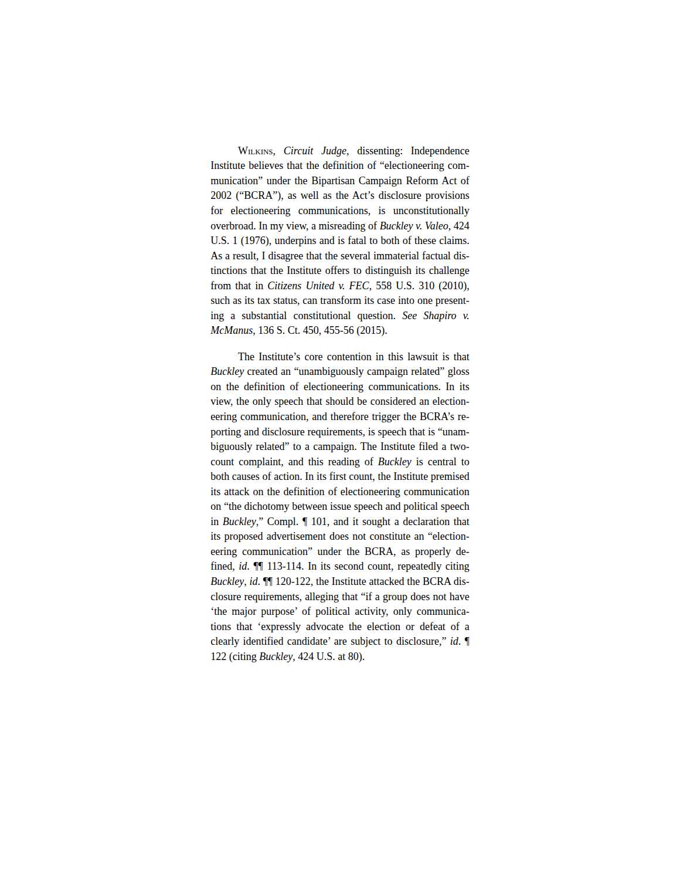Wilkins, Circuit Judge, dissenting: Independence Institute believes that the definition of “electioneering communication” under the Bipartisan Campaign Reform Act of 2002 (“BCRA”), as well as the Act’s disclosure provisions for electioneering communications, is unconstitutionally overbroad. In my view, a misreading of Buckley v. Valeo, 424 U.S. 1 (1976), underpins and is fatal to both of these claims. As a result, I disagree that the several immaterial factual distinctions that the Institute offers to distinguish its challenge from that in Citizens United v. FEC, 558 U.S. 310 (2010), such as its tax status, can transform its case into one presenting a substantial constitutional question. See Shapiro v. McManus, 136 S. Ct. 450, 455-56 (2015).
The Institute’s core contention in this lawsuit is that Buckley created an “unambiguously campaign related” gloss on the definition of electioneering communications. In its view, the only speech that should be considered an electioneering communication, and therefore trigger the BCRA’s reporting and disclosure requirements, is speech that is “unambiguously related” to a campaign. The Institute filed a two-count complaint, and this reading of Buckley is central to both causes of action. In its first count, the Institute premised its attack on the definition of electioneering communication on “the dichotomy between issue speech and political speech in Buckley,” Compl. ¶ 101, and it sought a declaration that its proposed advertisement does not constitute an “electioneering communication” under the BCRA, as properly defined, id. ¶¶ 113-114. In its second count, repeatedly citing Buckley, id. ¶¶ 120-122, the Institute attacked the BCRA disclosure requirements, alleging that “if a group does not have ‘the major purpose’ of political activity, only communications that ‘expressly advocate the election or defeat of a clearly identified candidate’ are subject to disclosure,” id. ¶ 122 (citing Buckley, 424 U.S. at 80).